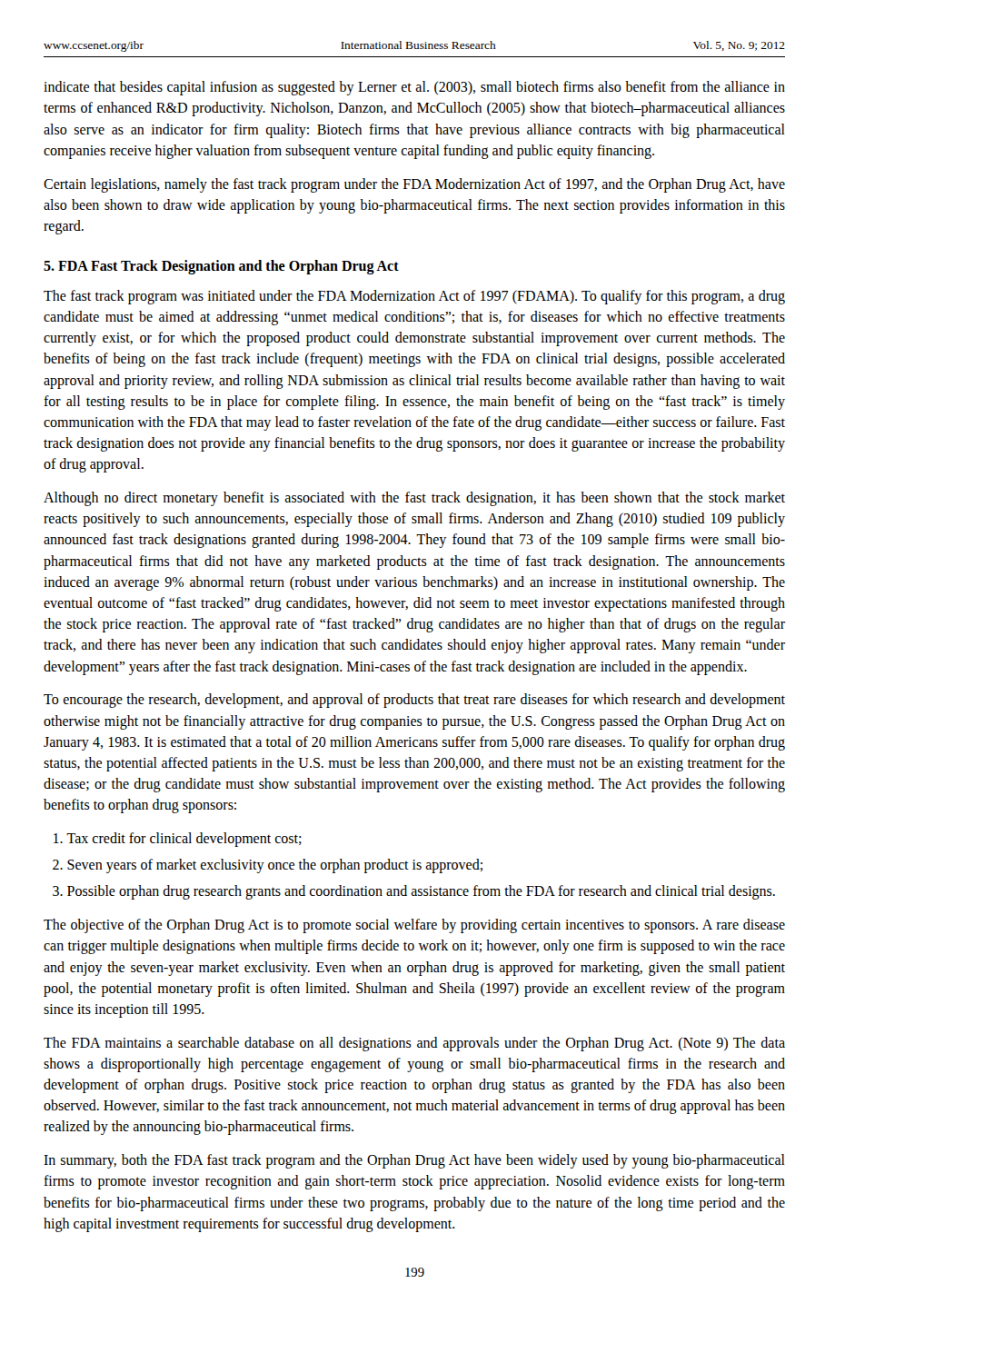www.ccsenet.org/ibr International Business Research Vol. 5, No. 9; 2012
indicate that besides capital infusion as suggested by Lerner et al. (2003), small biotech firms also benefit from the alliance in terms of enhanced R&D productivity. Nicholson, Danzon, and McCulloch (2005) show that biotech–pharmaceutical alliances also serve as an indicator for firm quality: Biotech firms that have previous alliance contracts with big pharmaceutical companies receive higher valuation from subsequent venture capital funding and public equity financing.
Certain legislations, namely the fast track program under the FDA Modernization Act of 1997, and the Orphan Drug Act, have also been shown to draw wide application by young bio-pharmaceutical firms. The next section provides information in this regard.
5. FDA Fast Track Designation and the Orphan Drug Act
The fast track program was initiated under the FDA Modernization Act of 1997 (FDAMA). To qualify for this program, a drug candidate must be aimed at addressing “unmet medical conditions”; that is, for diseases for which no effective treatments currently exist, or for which the proposed product could demonstrate substantial improvement over current methods. The benefits of being on the fast track include (frequent) meetings with the FDA on clinical trial designs, possible accelerated approval and priority review, and rolling NDA submission as clinical trial results become available rather than having to wait for all testing results to be in place for complete filing. In essence, the main benefit of being on the “fast track” is timely communication with the FDA that may lead to faster revelation of the fate of the drug candidate—either success or failure. Fast track designation does not provide any financial benefits to the drug sponsors, nor does it guarantee or increase the probability of drug approval.
Although no direct monetary benefit is associated with the fast track designation, it has been shown that the stock market reacts positively to such announcements, especially those of small firms. Anderson and Zhang (2010) studied 109 publicly announced fast track designations granted during 1998-2004. They found that 73 of the 109 sample firms were small bio-pharmaceutical firms that did not have any marketed products at the time of fast track designation. The announcements induced an average 9% abnormal return (robust under various benchmarks) and an increase in institutional ownership. The eventual outcome of “fast tracked” drug candidates, however, did not seem to meet investor expectations manifested through the stock price reaction. The approval rate of “fast tracked” drug candidates are no higher than that of drugs on the regular track, and there has never been any indication that such candidates should enjoy higher approval rates. Many remain “under development” years after the fast track designation. Mini-cases of the fast track designation are included in the appendix.
To encourage the research, development, and approval of products that treat rare diseases for which research and development otherwise might not be financially attractive for drug companies to pursue, the U.S. Congress passed the Orphan Drug Act on January 4, 1983. It is estimated that a total of 20 million Americans suffer from 5,000 rare diseases. To qualify for orphan drug status, the potential affected patients in the U.S. must be less than 200,000, and there must not be an existing treatment for the disease; or the drug candidate must show substantial improvement over the existing method. The Act provides the following benefits to orphan drug sponsors:
Tax credit for clinical development cost;
Seven years of market exclusivity once the orphan product is approved;
Possible orphan drug research grants and coordination and assistance from the FDA for research and clinical trial designs.
The objective of the Orphan Drug Act is to promote social welfare by providing certain incentives to sponsors. A rare disease can trigger multiple designations when multiple firms decide to work on it; however, only one firm is supposed to win the race and enjoy the seven-year market exclusivity. Even when an orphan drug is approved for marketing, given the small patient pool, the potential monetary profit is often limited. Shulman and Sheila (1997) provide an excellent review of the program since its inception till 1995.
The FDA maintains a searchable database on all designations and approvals under the Orphan Drug Act. (Note 9) The data shows a disproportionally high percentage engagement of young or small bio-pharmaceutical firms in the research and development of orphan drugs. Positive stock price reaction to orphan drug status as granted by the FDA has also been observed. However, similar to the fast track announcement, not much material advancement in terms of drug approval has been realized by the announcing bio-pharmaceutical firms.
In summary, both the FDA fast track program and the Orphan Drug Act have been widely used by young bio-pharmaceutical firms to promote investor recognition and gain short-term stock price appreciation. Nosolid evidence exists for long-term benefits for bio-pharmaceutical firms under these two programs, probably due to the nature of the long time period and the high capital investment requirements for successful drug development.
199